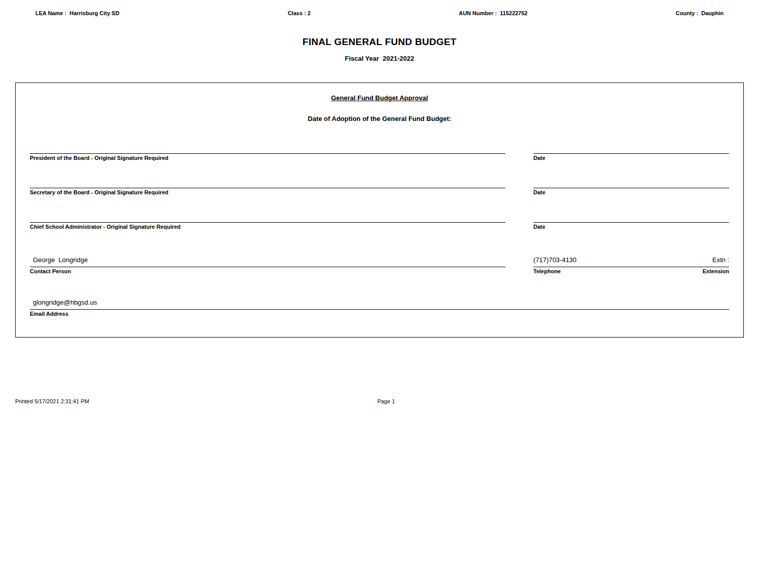LEA Name : Harrisburg City SD
Class : 2
AUN Number : 115222752
County : Dauphin
FINAL GENERAL FUND BUDGET
Fiscal Year 2021-2022
General Fund Budget Approval
Date of Adoption of the General Fund Budget:
President of the Board - Original Signature Required
Date
Secretary of the Board - Original Signature Required
Date
Chief School Administrator - Original Signature Required
Date
George Longridge
Contact Person
(717)703-4130 Extn :
Telephone Extension
glongridge@hbgsd.us
Email Address
Printed 5/17/2021 2:31:41 PM
Page 1